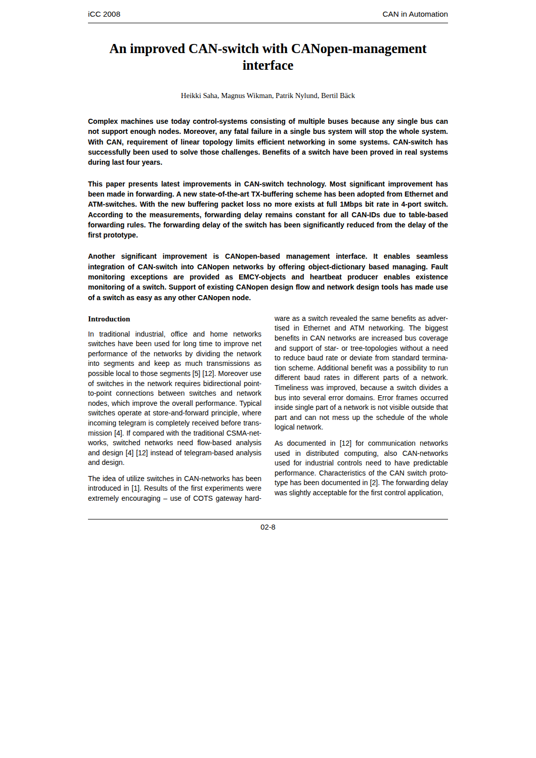iCC 2008
CAN in Automation
An improved CAN-switch with CANopen-management interface
Heikki Saha, Magnus Wikman, Patrik Nylund, Bertil Bäck
Complex machines use today control-systems consisting of multiple buses because any single bus can not support enough nodes. Moreover, any fatal failure in a single bus system will stop the whole system. With CAN, requirement of linear topology limits efficient networking in some systems. CAN-switch has successfully been used to solve those challenges. Benefits of a switch have been proved in real systems during last four years.
This paper presents latest improvements in CAN-switch technology. Most significant improvement has been made in forwarding. A new state-of-the-art TX-buffering scheme has been adopted from Ethernet and ATM-switches. With the new buffering packet loss no more exists at full 1Mbps bit rate in 4-port switch. According to the measurements, forwarding delay remains constant for all CAN-IDs due to table-based forwarding rules. The forwarding delay of the switch has been significantly reduced from the delay of the first prototype.
Another significant improvement is CANopen-based management interface. It enables seamless integration of CAN-switch into CANopen networks by offering object-dictionary based managing. Fault monitoring exceptions are provided as EMCY-objects and heartbeat producer enables existence monitoring of a switch. Support of existing CANopen design flow and network design tools has made use of a switch as easy as any other CANopen node.
Introduction
In traditional industrial, office and home networks switches have been used for long time to improve net performance of the networks by dividing the network into segments and keep as much transmissions as possible local to those segments [5] [12]. Moreover use of switches in the network requires bidirectional point-to-point connections between switches and network nodes, which improve the overall performance. Typical switches operate at store-and-forward principle, where incoming telegram is completely received before transmission [4]. If compared with the traditional CSMA-networks, switched networks need flow-based analysis and design [4] [12] instead of telegram-based analysis and design.
The idea of utilize switches in CAN-networks has been introduced in [1]. Results of the first experiments were extremely encouraging – use of COTS gateway hardware as a switch revealed the same benefits as advertised in Ethernet and ATM networking. The biggest benefits in CAN networks are increased bus coverage and support of star- or tree-topologies without a need to reduce baud rate or deviate from standard termination scheme. Additional benefit was a possibility to run different baud rates in different parts of a network. Timeliness was improved, because a switch divides a bus into several error domains. Error frames occurred inside single part of a network is not visible outside that part and can not mess up the schedule of the whole logical network.
As documented in [12] for communication networks used in distributed computing, also CAN-networks used for industrial controls need to have predictable performance. Characteristics of the CAN switch prototype has been documented in [2]. The forwarding delay was slightly acceptable for the first control application,
02-8